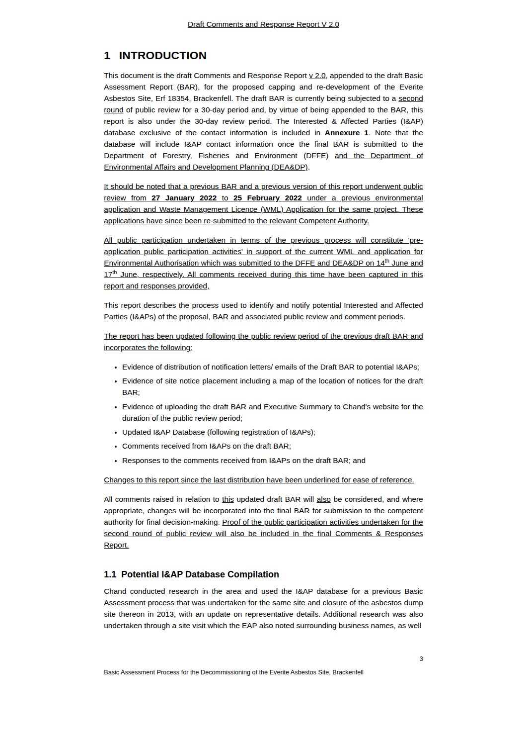Draft Comments and Response Report V 2.0
1 INTRODUCTION
This document is the draft Comments and Response Report v 2.0, appended to the draft Basic Assessment Report (BAR), for the proposed capping and re-development of the Everite Asbestos Site, Erf 18354, Brackenfell. The draft BAR is currently being subjected to a second round of public review for a 30-day period and, by virtue of being appended to the BAR, this report is also under the 30-day review period. The Interested & Affected Parties (I&AP) database exclusive of the contact information is included in Annexure 1. Note that the database will include I&AP contact information once the final BAR is submitted to the Department of Forestry, Fisheries and Environment (DFFE) and the Department of Environmental Affairs and Development Planning (DEA&DP).
It should be noted that a previous BAR and a previous version of this report underwent public review from 27 January 2022 to 25 February 2022 under a previous environmental application and Waste Management Licence (WML) Application for the same project. These applications have since been re-submitted to the relevant Competent Authority.
All public participation undertaken in terms of the previous process will constitute 'pre-application public participation activities' in support of the current WML and application for Environmental Authorisation which was submitted to the DFFE and DEA&DP on 14th June and 17th June, respectively. All comments received during this time have been captured in this report and responses provided,
This report describes the process used to identify and notify potential Interested and Affected Parties (I&APs) of the proposal, BAR and associated public review and comment periods.
The report has been updated following the public review period of the previous draft BAR and incorporates the following:
Evidence of distribution of notification letters/ emails of the Draft BAR to potential I&APs;
Evidence of site notice placement including a map of the location of notices for the draft BAR;
Evidence of uploading the draft BAR and Executive Summary to Chand's website for the duration of the public review period;
Updated I&AP Database (following registration of I&APs);
Comments received from I&APs on the draft BAR;
Responses to the comments received from I&APs on the draft BAR; and
Changes to this report since the last distribution have been underlined for ease of reference.
All comments raised in relation to this updated draft BAR will also be considered, and where appropriate, changes will be incorporated into the final BAR for submission to the competent authority for final decision-making. Proof of the public participation activities undertaken for the second round of public review will also be included in the final Comments & Responses Report.
1.1 Potential I&AP Database Compilation
Chand conducted research in the area and used the I&AP database for a previous Basic Assessment process that was undertaken for the same site and closure of the asbestos dump site thereon in 2013, with an update on representative details. Additional research was also undertaken through a site visit which the EAP also noted surrounding business names, as well
3
Basic Assessment Process for the Decommissioning of the Everite Asbestos Site, Brackenfell